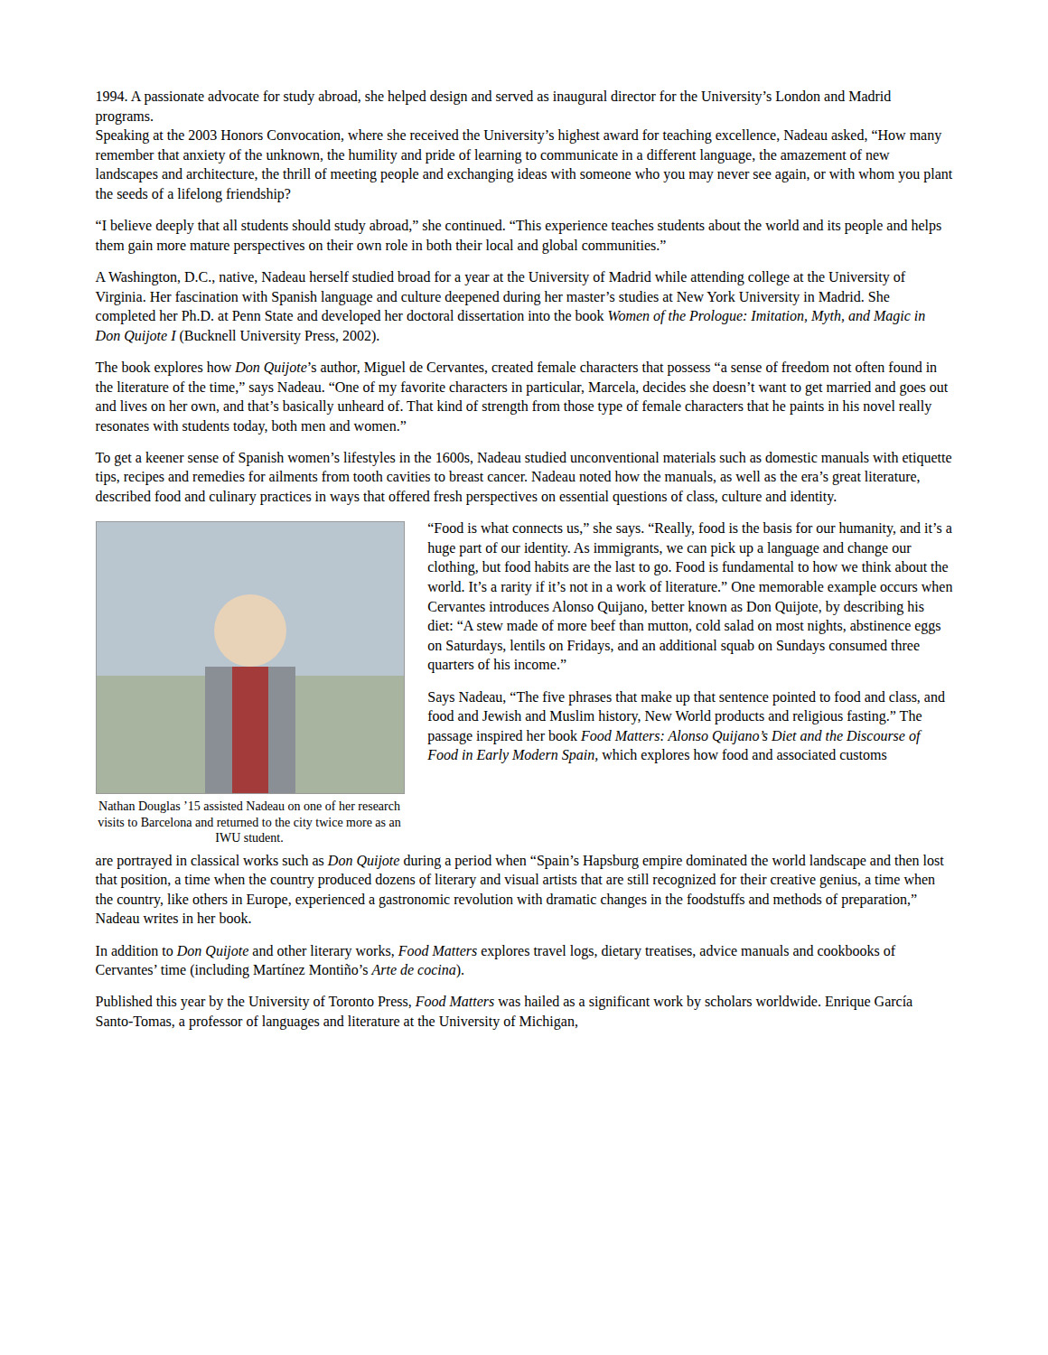1994. A passionate advocate for study abroad, she helped design and served as inaugural director for the University’s London and Madrid programs.
Speaking at the 2003 Honors Convocation, where she received the University’s highest award for teaching excellence, Nadeau asked, “How many remember that anxiety of the unknown, the humility and pride of learning to communicate in a different language, the amazement of new landscapes and architecture, the thrill of meeting people and exchanging ideas with someone who you may never see again, or with whom you plant the seeds of a lifelong friendship?
“I believe deeply that all students should study abroad,” she continued. “This experience teaches students about the world and its people and helps them gain more mature perspectives on their own role in both their local and global communities.”
A Washington, D.C., native, Nadeau herself studied broad for a year at the University of Madrid while attending college at the University of Virginia. Her fascination with Spanish language and culture deepened during her master’s studies at New York University in Madrid. She completed her Ph.D. at Penn State and developed her doctoral dissertation into the book Women of the Prologue: Imitation, Myth, and Magic in Don Quijote I (Bucknell University Press, 2002).
The book explores how Don Quijote’s author, Miguel de Cervantes, created female characters that possess “a sense of freedom not often found in the literature of the time,” says Nadeau. “One of my favorite characters in particular, Marcela, decides she doesn’t want to get married and goes out and lives on her own, and that’s basically unheard of. That kind of strength from those type of female characters that he paints in his novel really resonates with students today, both men and women.”
To get a keener sense of Spanish women’s lifestyles in the 1600s, Nadeau studied unconventional materials such as domestic manuals with etiquette tips, recipes and remedies for ailments from tooth cavities to breast cancer. Nadeau noted how the manuals, as well as the era’s great literature, described food and culinary practices in ways that offered fresh perspectives on essential questions of class, culture and identity.
Nathan Douglas ’15 assisted Nadeau on one of her research visits to Barcelona and returned to the city twice more as an IWU student.
“Food is what connects us,” she says. “Really, food is the basis for our humanity, and it’s a huge part of our identity. As immigrants, we can pick up a language and change our clothing, but food habits are the last to go. Food is fundamental to how we think about the world. It’s a rarity if it’s not in a work of literature.” One memorable example occurs when Cervantes introduces Alonso Quijano, better known as Don Quijote, by describing his diet: “A stew made of more beef than mutton, cold salad on most nights, abstinence eggs on Saturdays, lentils on Fridays, and an additional squab on Sundays consumed three quarters of his income.”
Says Nadeau, “The five phrases that make up that sentence pointed to food and class, and food and Jewish and Muslim history, New World products and religious fasting.” The passage inspired her book Food Matters: Alonso Quijano’s Diet and the Discourse of Food in Early Modern Spain, which explores how food and associated customs
are portrayed in classical works such as Don Quijote during a period when “Spain’s Hapsburg empire dominated the world landscape and then lost that position, a time when the country produced dozens of literary and visual artists that are still recognized for their creative genius, a time when the country, like others in Europe, experienced a gastronomic revolution with dramatic changes in the foodstuffs and methods of preparation,” Nadeau writes in her book.
In addition to Don Quijote and other literary works, Food Matters explores travel logs, dietary treatises, advice manuals and cookbooks of Cervantes’ time (including Martínez Montiño’s Arte de cocina).
Published this year by the University of Toronto Press, Food Matters was hailed as a significant work by scholars worldwide. Enrique García Santo-Tomas, a professor of languages and literature at the University of Michigan,